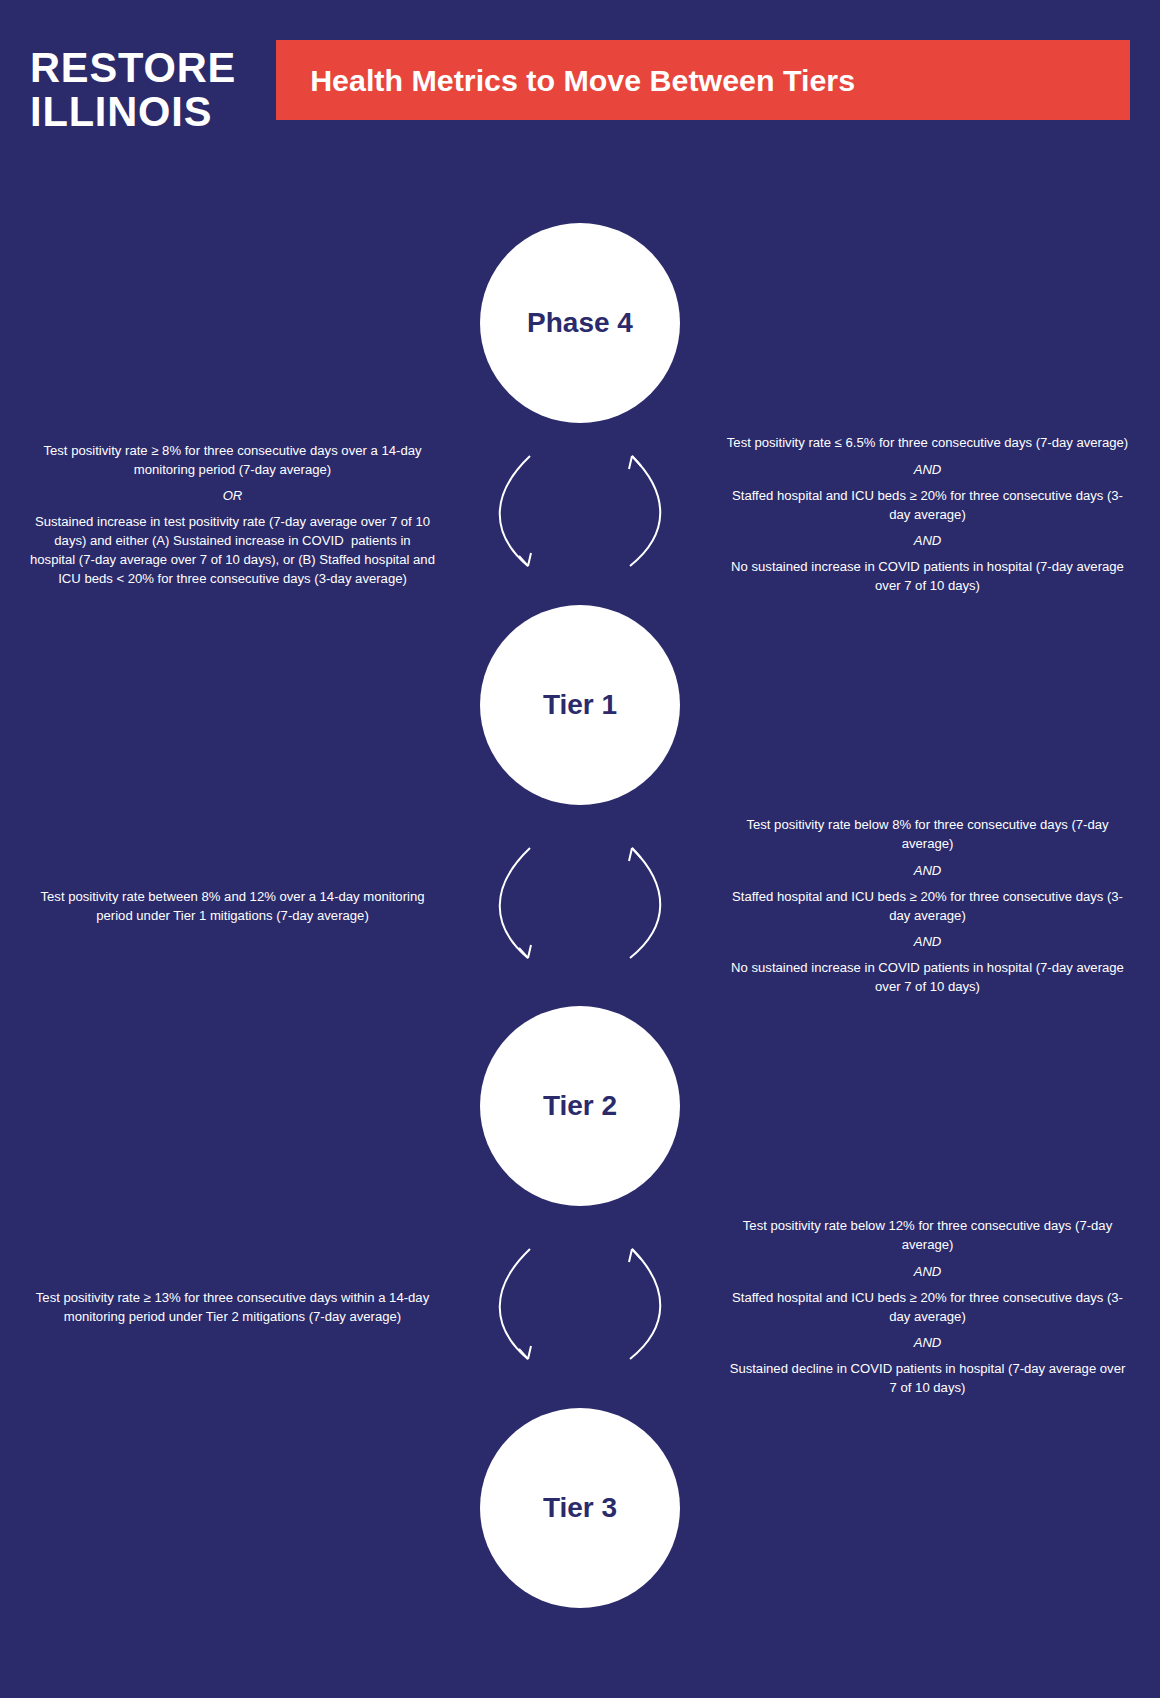Restore
Illinois
Health Metrics to Move Between Tiers
Phase 4
Test positivity rate ≥ 8% for three consecutive days over a 14-day monitoring period (7-day average)
OR
Sustained increase in test positivity rate (7-day average over 7 of 10 days) and either (A) Sustained increase in COVID patients in hospital (7-day average over 7 of 10 days), or (B) Staffed hospital and ICU beds < 20% for three consecutive days (3-day average)
Test positivity rate ≤ 6.5% for three consecutive days (7-day average)
AND
Staffed hospital and ICU beds ≥ 20% for three consecutive days (3-day average)
AND
No sustained increase in COVID patients in hospital (7-day average over 7 of 10 days)
Tier 1
Test positivity rate between 8% and 12% over a 14-day monitoring period under Tier 1 mitigations (7-day average)
Test positivity rate below 8% for three consecutive days (7-day average)
AND
Staffed hospital and ICU beds ≥ 20% for three consecutive days (3-day average)
AND
No sustained increase in COVID patients in hospital (7-day average over 7 of 10 days)
Tier 2
Test positivity rate ≥ 13% for three consecutive days within a 14-day monitoring period under Tier 2 mitigations (7-day average)
Test positivity rate below 12% for three consecutive days (7-day average)
AND
Staffed hospital and ICU beds ≥ 20% for three consecutive days (3-day average)
AND
Sustained decline in COVID patients in hospital (7-day average over 7 of 10 days)
Tier 3